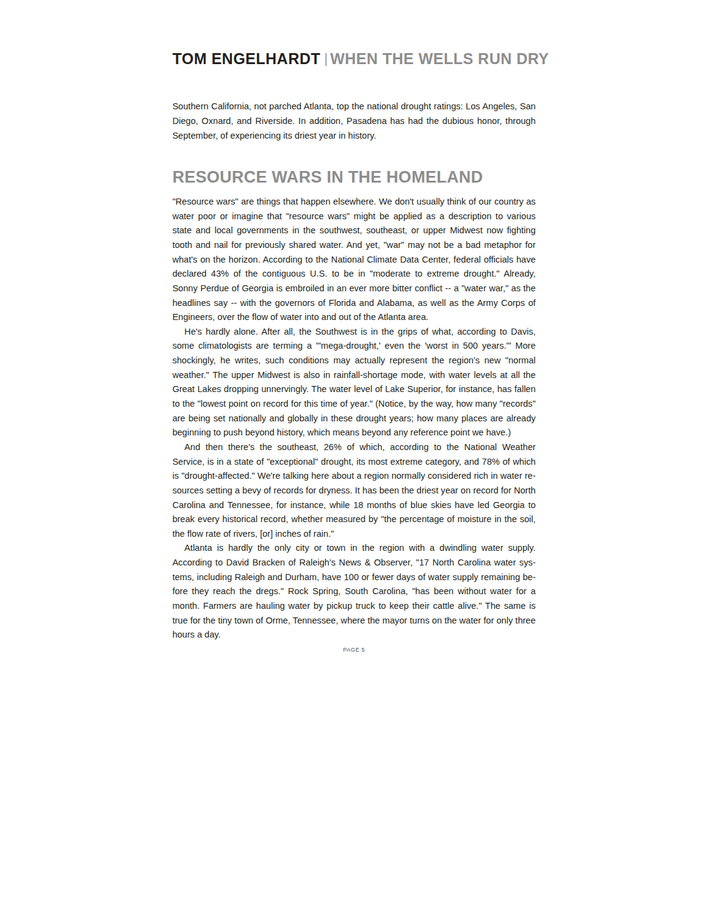Tom Engelhardt|When the Wells Run Dry
Southern California, not parched Atlanta, top the national drought ratings: Los Angeles, San Diego, Oxnard, and Riverside. In addition, Pasadena has had the dubious honor, through September, of experiencing its driest year in history.
Resource Wars in the Homeland
"Resource wars" are things that happen elsewhere. We don't usually think of our country as water poor or imagine that "resource wars" might be applied as a description to various state and local governments in the southwest, southeast, or upper Midwest now fighting tooth and nail for previously shared water. And yet, "war" may not be a bad metaphor for what's on the horizon. According to the National Climate Data Center, federal officials have declared 43% of the contiguous U.S. to be in "moderate to extreme drought." Already, Sonny Perdue of Georgia is embroiled in an ever more bitter conflict -- a "water war," as the headlines say -- with the governors of Florida and Alabama, as well as the Army Corps of Engineers, over the flow of water into and out of the Atlanta area.
He's hardly alone. After all, the Southwest is in the grips of what, according to Davis, some climatologists are terming a "'mega-drought,' even the 'worst in 500 years.'" More shockingly, he writes, such conditions may actually represent the region's new "normal weather." The upper Midwest is also in rainfall-shortage mode, with water levels at all the Great Lakes dropping unnervingly. The water level of Lake Superior, for instance, has fallen to the "lowest point on record for this time of year." (Notice, by the way, how many "records" are being set nationally and globally in these drought years; how many places are already beginning to push beyond history, which means beyond any reference point we have.)
And then there's the southeast, 26% of which, according to the National Weather Service, is in a state of "exceptional" drought, its most extreme category, and 78% of which is "drought-affected." We're talking here about a region normally considered rich in water resources setting a bevy of records for dryness. It has been the driest year on record for North Carolina and Tennessee, for instance, while 18 months of blue skies have led Georgia to break every historical record, whether measured by "the percentage of moisture in the soil, the flow rate of rivers, [or] inches of rain."
Atlanta is hardly the only city or town in the region with a dwindling water supply. According to David Bracken of Raleigh's News & Observer, "17 North Carolina water systems, including Raleigh and Durham, have 100 or fewer days of water supply remaining before they reach the dregs." Rock Spring, South Carolina, "has been without water for a month. Farmers are hauling water by pickup truck to keep their cattle alive." The same is true for the tiny town of Orme, Tennessee, where the mayor turns on the water for only three hours a day.
PAGE 5